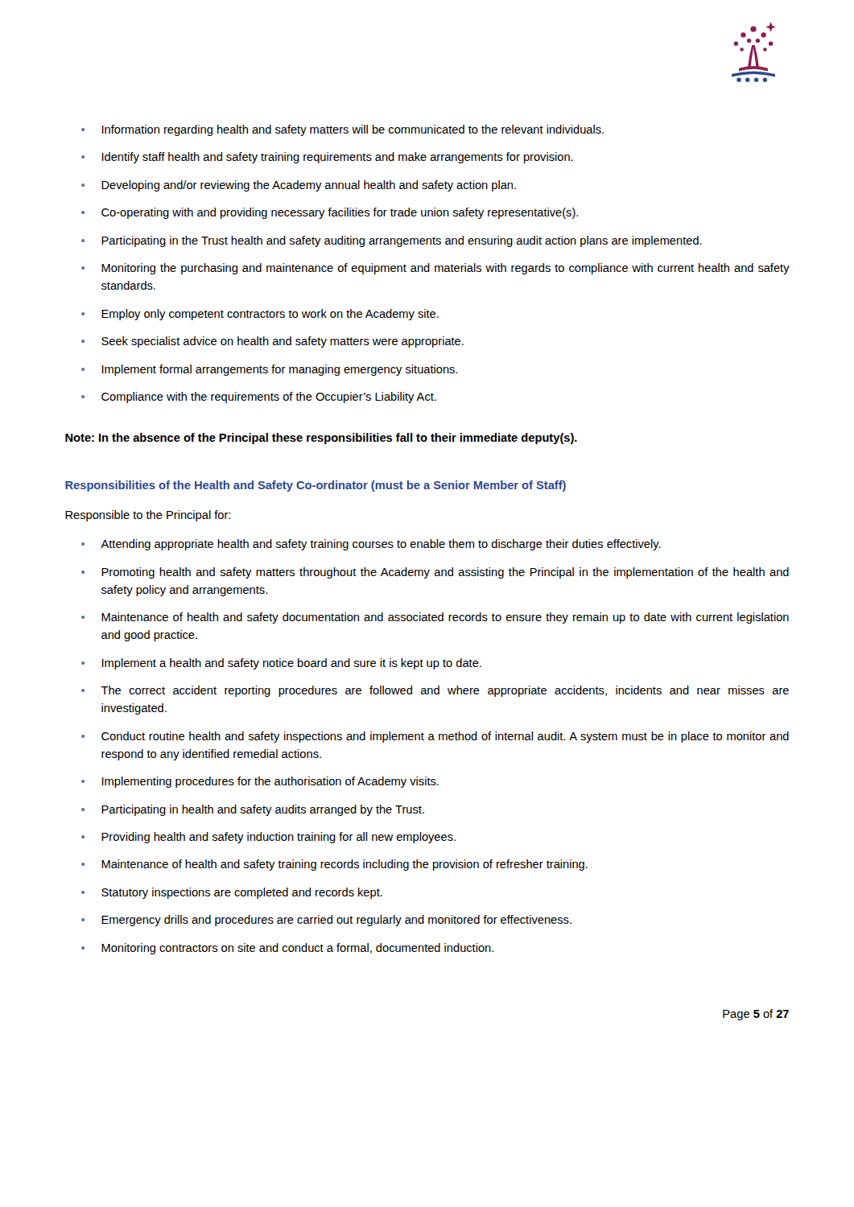Information regarding health and safety matters will be communicated to the relevant individuals.
Identify staff health and safety training requirements and make arrangements for provision.
Developing and/or reviewing the Academy annual health and safety action plan.
Co-operating with and providing necessary facilities for trade union safety representative(s).
Participating in the Trust health and safety auditing arrangements and ensuring audit action plans are implemented.
Monitoring the purchasing and maintenance of equipment and materials with regards to compliance with current health and safety standards.
Employ only competent contractors to work on the Academy site.
Seek specialist advice on health and safety matters were appropriate.
Implement formal arrangements for managing emergency situations.
Compliance with the requirements of the Occupier’s Liability Act.
Note: In the absence of the Principal these responsibilities fall to their immediate deputy(s).
Responsibilities of the Health and Safety Co-ordinator (must be a Senior Member of Staff)
Responsible to the Principal for:
Attending appropriate health and safety training courses to enable them to discharge their duties effectively.
Promoting health and safety matters throughout the Academy and assisting the Principal in the implementation of the health and safety policy and arrangements.
Maintenance of health and safety documentation and associated records to ensure they remain up to date with current legislation and good practice.
Implement a health and safety notice board and sure it is kept up to date.
The correct accident reporting procedures are followed and where appropriate accidents, incidents and near misses are investigated.
Conduct routine health and safety inspections and implement a method of internal audit. A system must be in place to monitor and respond to any identified remedial actions.
Implementing procedures for the authorisation of Academy visits.
Participating in health and safety audits arranged by the Trust.
Providing health and safety induction training for all new employees.
Maintenance of health and safety training records including the provision of refresher training.
Statutory inspections are completed and records kept.
Emergency drills and procedures are carried out regularly and monitored for effectiveness.
Monitoring contractors on site and conduct a formal, documented induction.
Page 5 of 27